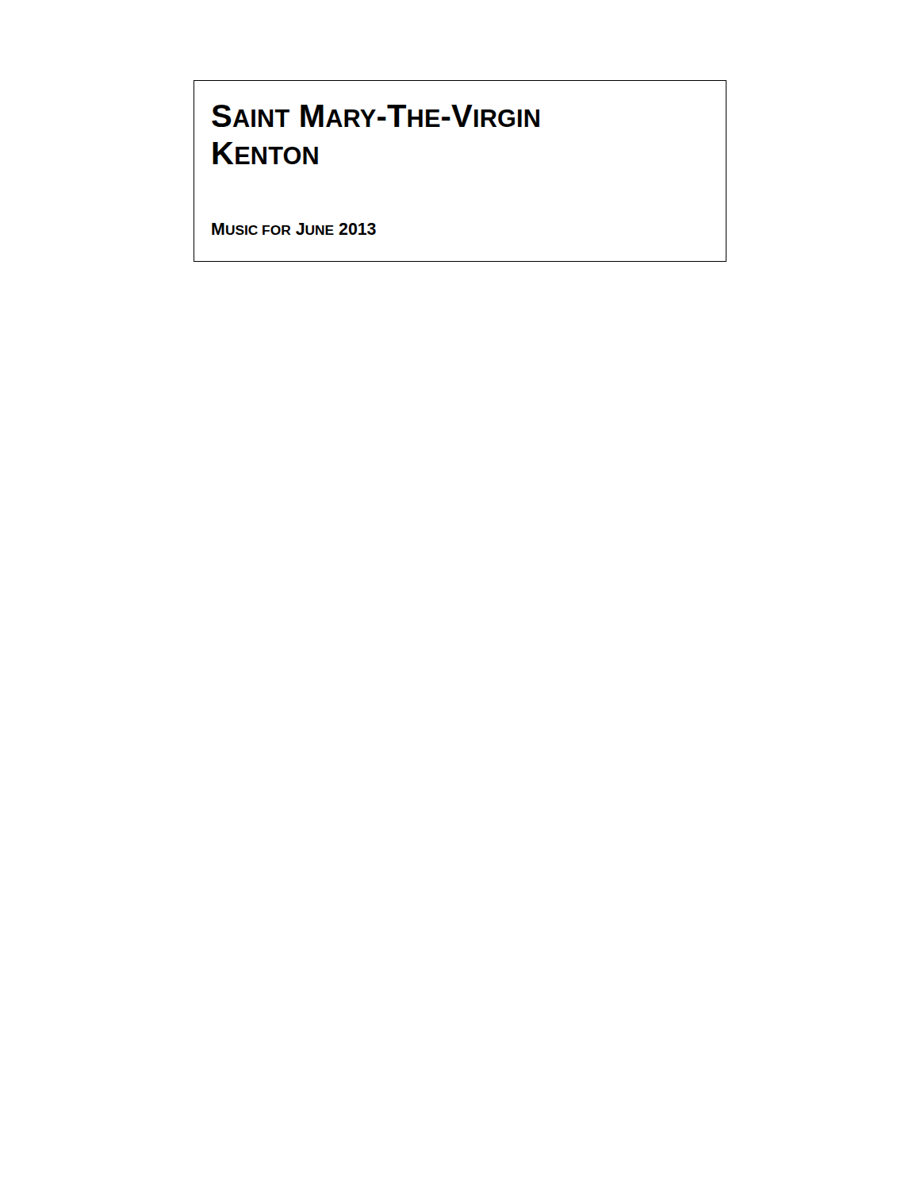SAINT MARY-THE-VIRGIN
KENTON
MUSIC FOR JUNE 2013